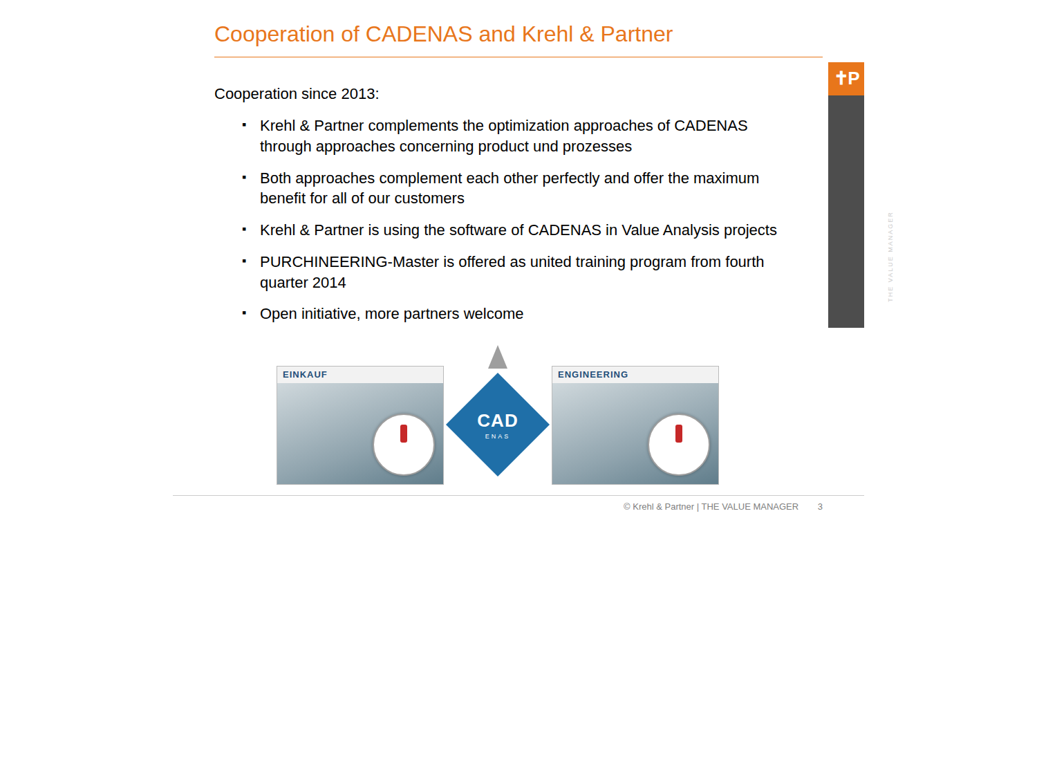Cooperation of CADENAS and Krehl & Partner
✝P
Krehl&Partner THE VALUE MANAGER
Cooperation since 2013:
Krehl & Partner complements the optimization approaches of CADENAS through approaches concerning product und prozesses
Both approaches complement each other perfectly and offer the maximum benefit for all of our customers
Krehl & Partner is using the software of CADENAS in Value Analysis projects
PURCHINEERING-Master is offered as united training program from fourth quarter 2014
Open initiative, more partners welcome
EINKAUF
CADENAS
ENGINEERING
© Krehl & Partner | THE VALUE MANAGER 3